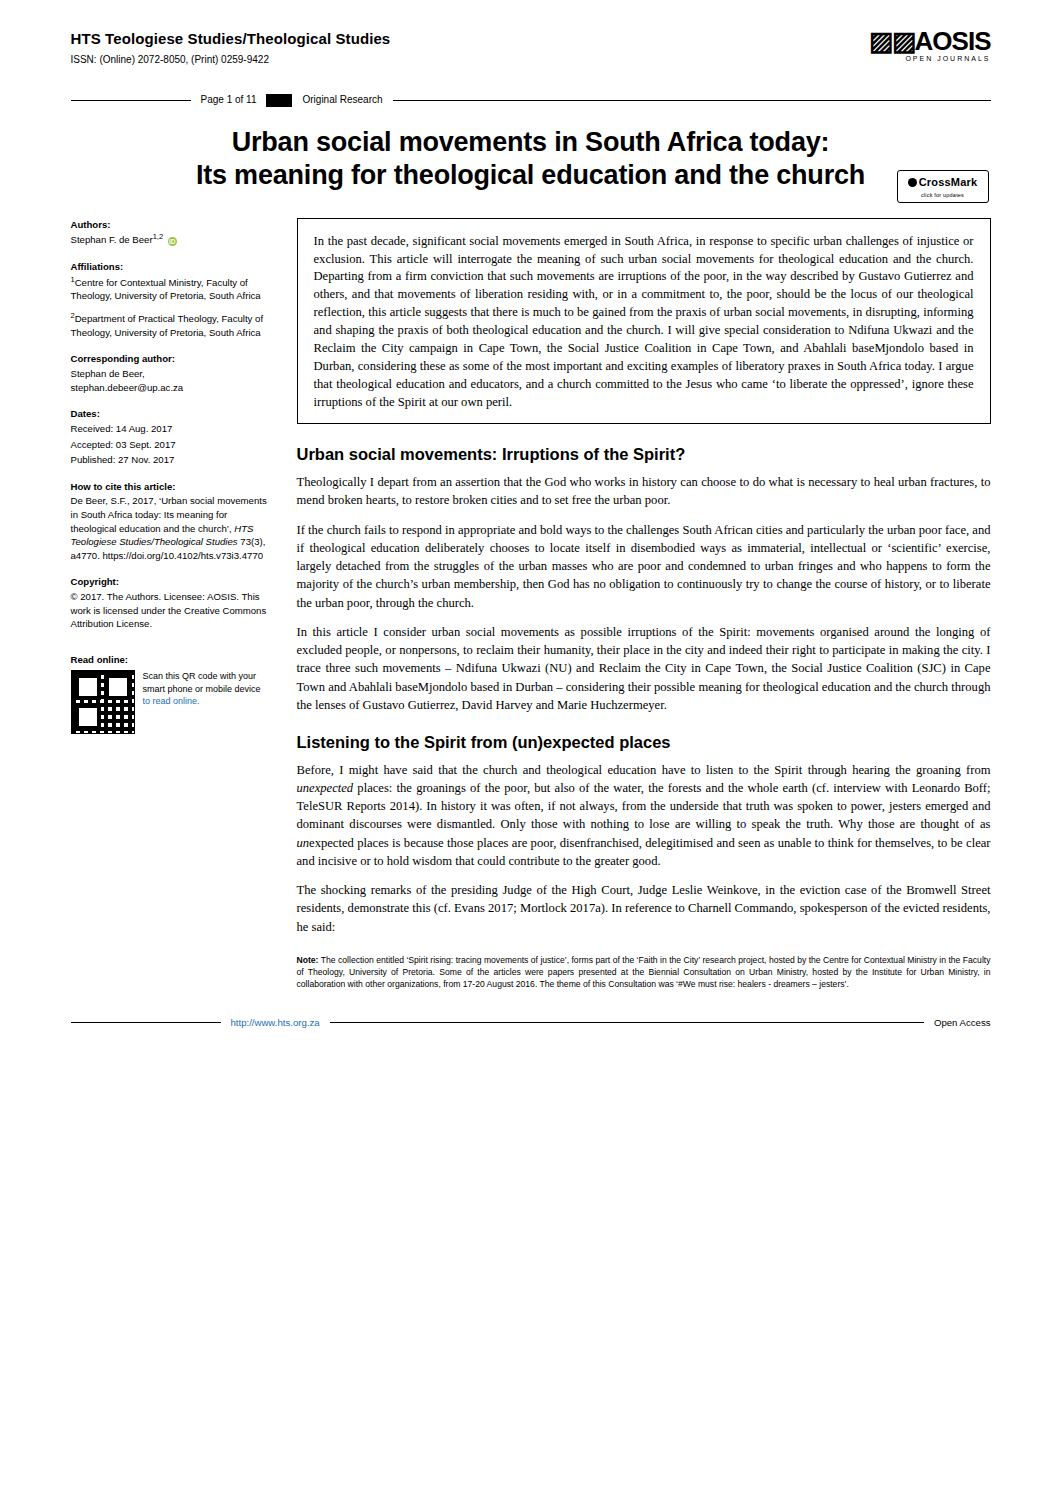HTS Teologiese Studies/Theological Studies
ISSN: (Online) 2072-8050, (Print) 0259-9422
▨▨AOSIS
OPEN JOURNALS
Page 1 of 11
Original Research
Urban social movements in South Africa today:
Its meaning for theological education and the church
CrossMark
click for updates
Authors:
Stephan F. de Beer1,2 iD
Affiliations:
1Centre for Contextual Ministry, Faculty of Theology, University of Pretoria, South Africa
2Department of Practical Theology, Faculty of Theology, University of Pretoria, South Africa
Corresponding author:
Stephan de Beer,
stephan.debeer@up.ac.za
Dates:
Received: 14 Aug. 2017
Accepted: 03 Sept. 2017
Published: 27 Nov. 2017
How to cite this article:
De Beer, S.F., 2017, ‘Urban social movements in South Africa today: Its meaning for theological education and the church’, HTS Teologiese Studies/Theological Studies 73(3), a4770. https://doi.org/10.4102/hts.v73i3.4770
Copyright:
© 2017. The Authors. Licensee: AOSIS. This work is licensed under the Creative Commons Attribution License.
Read online:
Scan this QR code with your smart phone or mobile device to read online.
In the past decade, significant social movements emerged in South Africa, in response to specific urban challenges of injustice or exclusion. This article will interrogate the meaning of such urban social movements for theological education and the church. Departing from a firm conviction that such movements are irruptions of the poor, in the way described by Gustavo Gutierrez and others, and that movements of liberation residing with, or in a commitment to, the poor, should be the locus of our theological reflection, this article suggests that there is much to be gained from the praxis of urban social movements, in disrupting, informing and shaping the praxis of both theological education and the church. I will give special consideration to Ndifuna Ukwazi and the Reclaim the City campaign in Cape Town, the Social Justice Coalition in Cape Town, and Abahlali baseMjondolo based in Durban, considering these as some of the most important and exciting examples of liberatory praxes in South Africa today. I argue that theological education and educators, and a church committed to the Jesus who came ‘to liberate the oppressed’, ignore these irruptions of the Spirit at our own peril.
Urban social movements: Irruptions of the Spirit?
Theologically I depart from an assertion that the God who works in history can choose to do what is necessary to heal urban fractures, to mend broken hearts, to restore broken cities and to set free the urban poor.
If the church fails to respond in appropriate and bold ways to the challenges South African cities and particularly the urban poor face, and if theological education deliberately chooses to locate itself in disembodied ways as immaterial, intellectual or ‘scientific’ exercise, largely detached from the struggles of the urban masses who are poor and condemned to urban fringes and who happens to form the majority of the church’s urban membership, then God has no obligation to continuously try to change the course of history, or to liberate the urban poor, through the church.
In this article I consider urban social movements as possible irruptions of the Spirit: movements organised around the longing of excluded people, or nonpersons, to reclaim their humanity, their place in the city and indeed their right to participate in making the city. I trace three such movements – Ndifuna Ukwazi (NU) and Reclaim the City in Cape Town, the Social Justice Coalition (SJC) in Cape Town and Abahlali baseMjondolo based in Durban – considering their possible meaning for theological education and the church through the lenses of Gustavo Gutierrez, David Harvey and Marie Huchzermeyer.
Listening to the Spirit from (un)expected places
Before, I might have said that the church and theological education have to listen to the Spirit through hearing the groaning from unexpected places: the groanings of the poor, but also of the water, the forests and the whole earth (cf. interview with Leonardo Boff; TeleSUR Reports 2014). In history it was often, if not always, from the underside that truth was spoken to power, jesters emerged and dominant discourses were dismantled. Only those with nothing to lose are willing to speak the truth. Why those are thought of as unexpected places is because those places are poor, disenfranchised, delegitimised and seen as unable to think for themselves, to be clear and incisive or to hold wisdom that could contribute to the greater good.
The shocking remarks of the presiding Judge of the High Court, Judge Leslie Weinkove, in the eviction case of the Bromwell Street residents, demonstrate this (cf. Evans 2017; Mortlock 2017a). In reference to Charnell Commando, spokesperson of the evicted residents, he said:
Note: The collection entitled ‘Spirit rising: tracing movements of justice’, forms part of the ‘Faith in the City’ research project, hosted by the Centre for Contextual Ministry in the Faculty of Theology, University of Pretoria. Some of the articles were papers presented at the Biennial Consultation on Urban Ministry, hosted by the Institute for Urban Ministry, in collaboration with other organizations, from 17-20 August 2016. The theme of this Consultation was ‘#We must rise: healers - dreamers – jesters’.
http://www.hts.org.za
Open Access